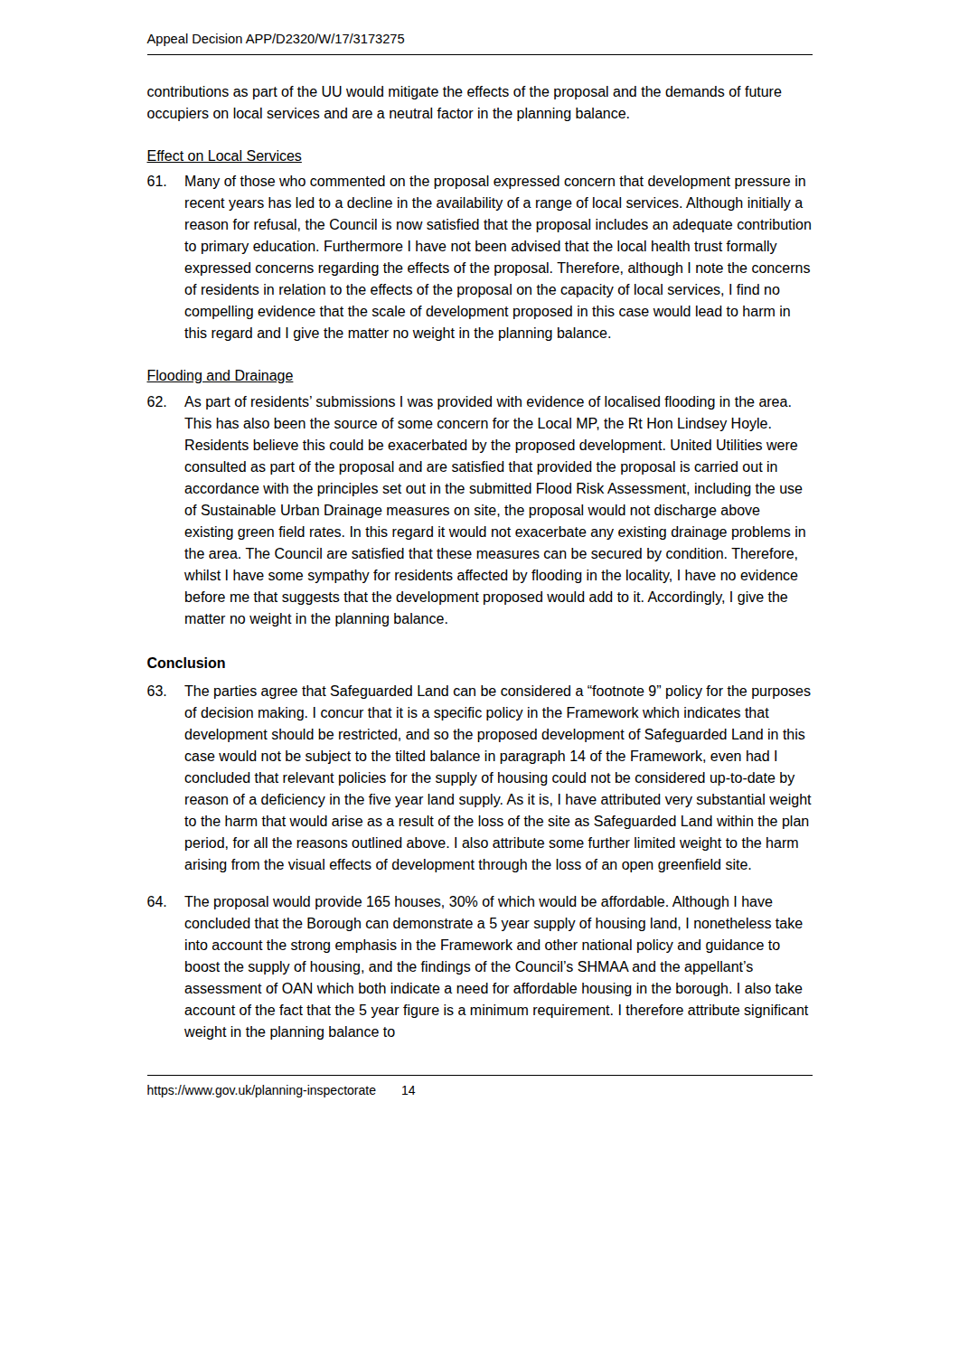Appeal Decision APP/D2320/W/17/3173275
contributions as part of the UU would mitigate the effects of the proposal and the demands of future occupiers on local services and are a neutral factor in the planning balance.
Effect on Local Services
Many of those who commented on the proposal expressed concern that development pressure in recent years has led to a decline in the availability of a range of local services. Although initially a reason for refusal, the Council is now satisfied that the proposal includes an adequate contribution to primary education. Furthermore I have not been advised that the local health trust formally expressed concerns regarding the effects of the proposal. Therefore, although I note the concerns of residents in relation to the effects of the proposal on the capacity of local services, I find no compelling evidence that the scale of development proposed in this case would lead to harm in this regard and I give the matter no weight in the planning balance.
Flooding and Drainage
As part of residents’ submissions I was provided with evidence of localised flooding in the area. This has also been the source of some concern for the Local MP, the Rt Hon Lindsey Hoyle. Residents believe this could be exacerbated by the proposed development. United Utilities were consulted as part of the proposal and are satisfied that provided the proposal is carried out in accordance with the principles set out in the submitted Flood Risk Assessment, including the use of Sustainable Urban Drainage measures on site, the proposal would not discharge above existing green field rates. In this regard it would not exacerbate any existing drainage problems in the area. The Council are satisfied that these measures can be secured by condition. Therefore, whilst I have some sympathy for residents affected by flooding in the locality, I have no evidence before me that suggests that the development proposed would add to it. Accordingly, I give the matter no weight in the planning balance.
Conclusion
The parties agree that Safeguarded Land can be considered a “footnote 9” policy for the purposes of decision making. I concur that it is a specific policy in the Framework which indicates that development should be restricted, and so the proposed development of Safeguarded Land in this case would not be subject to the tilted balance in paragraph 14 of the Framework, even had I concluded that relevant policies for the supply of housing could not be considered up-to-date by reason of a deficiency in the five year land supply. As it is, I have attributed very substantial weight to the harm that would arise as a result of the loss of the site as Safeguarded Land within the plan period, for all the reasons outlined above. I also attribute some further limited weight to the harm arising from the visual effects of development through the loss of an open greenfield site.
The proposal would provide 165 houses, 30% of which would be affordable. Although I have concluded that the Borough can demonstrate a 5 year supply of housing land, I nonetheless take into account the strong emphasis in the Framework and other national policy and guidance to boost the supply of housing, and the findings of the Council’s SHMAA and the appellant’s assessment of OAN which both indicate a need for affordable housing in the borough. I also take account of the fact that the 5 year figure is a minimum requirement. I therefore attribute significant weight in the planning balance to
https://www.gov.uk/planning-inspectorate 14